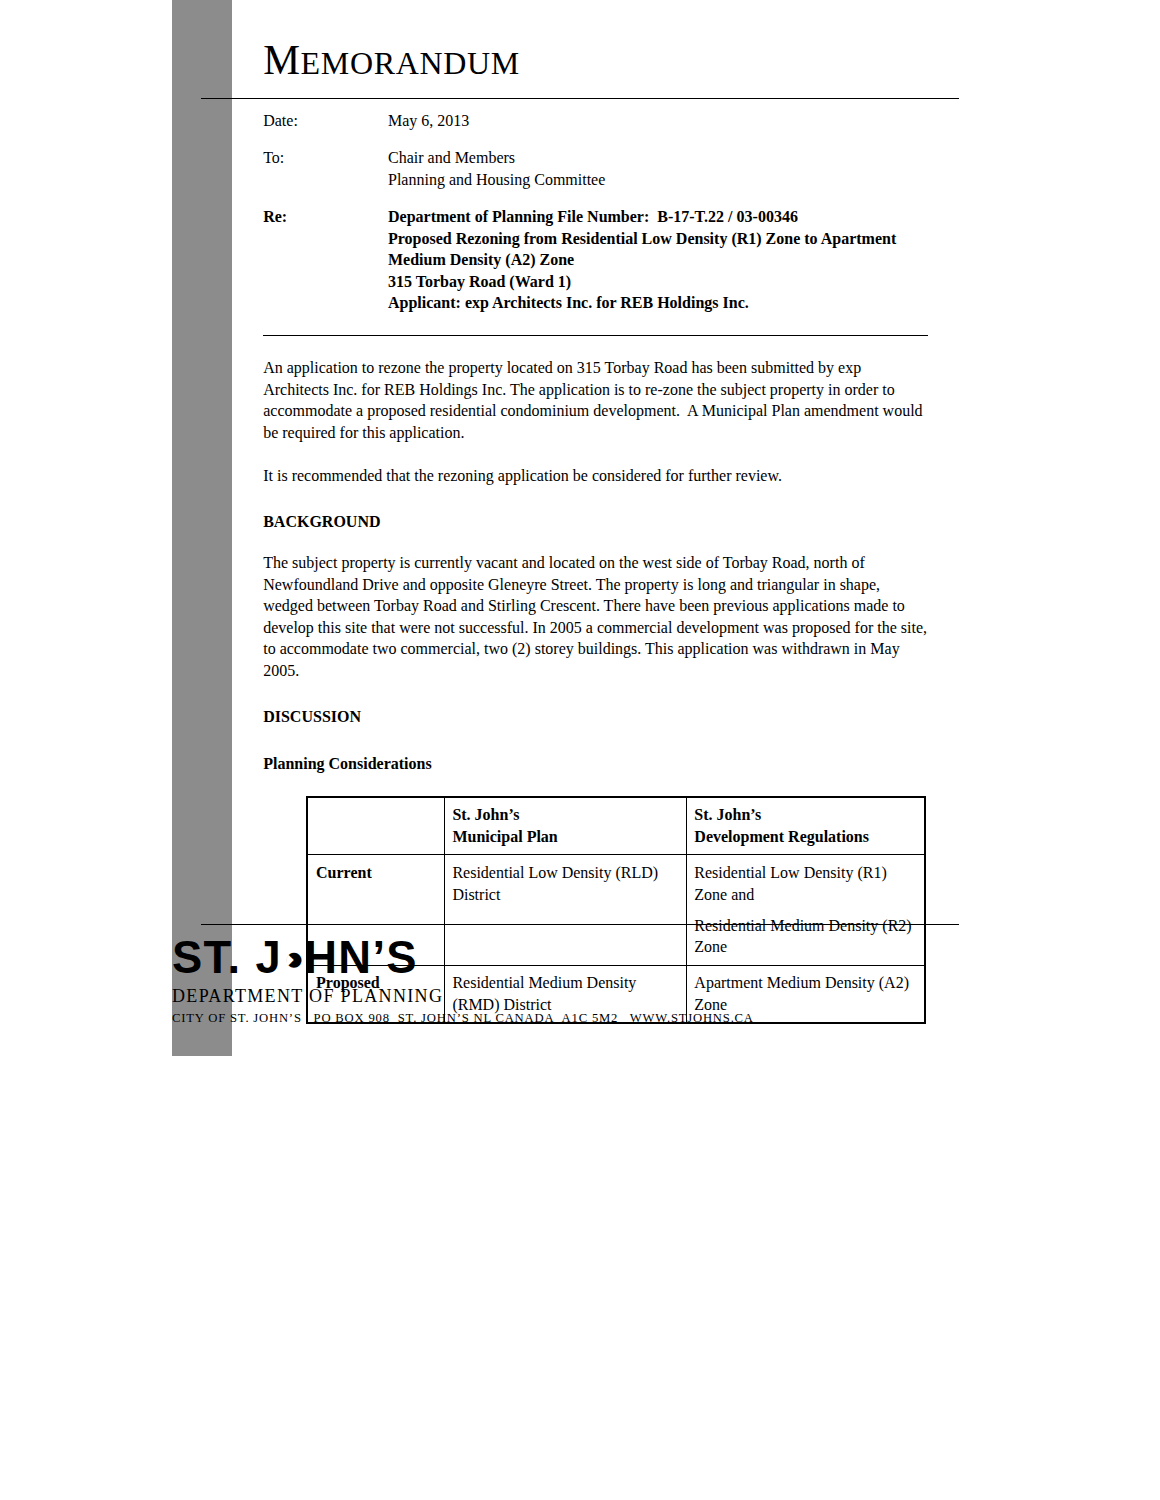MEMORANDUM
| Date: | May 6, 2013 |
| To: | Chair and Members Planning and Housing Committee |
| Re: | Department of Planning File Number: B-17-T.22 / 03-00346 Proposed Rezoning from Residential Low Density (R1) Zone to Apartment Medium Density (A2) Zone 315 Torbay Road (Ward 1) Applicant: exp Architects Inc. for REB Holdings Inc. |
An application to rezone the property located on 315 Torbay Road has been submitted by exp Architects Inc. for REB Holdings Inc. The application is to re-zone the subject property in order to accommodate a proposed residential condominium development. A Municipal Plan amendment would be required for this application.
It is recommended that the rezoning application be considered for further review.
Background
The subject property is currently vacant and located on the west side of Torbay Road, north of Newfoundland Drive and opposite Gleneyre Street. The property is long and triangular in shape, wedged between Torbay Road and Stirling Crescent. There have been previous applications made to develop this site that were not successful. In 2005 a commercial development was proposed for the site, to accommodate two commercial, two (2) storey buildings. This application was withdrawn in May 2005.
Discussion
Planning Considerations
| | St. John’s Municipal Plan | St. John’s Development Regulations |
| --- | --- | --- |
| Current | Residential Low Density (RLD) District | Residential Low Density (R1) Zone and Residential Medium Density (R2) Zone |
| Proposed | Residential Medium Density (RMD) District | Apartment Medium Density (A2) Zone |
ST. J◕HN’S
Department of Planning
City of St. John’s PO Box 908 St. John’s NL Canada A1C 5M2 www.stjohns.ca